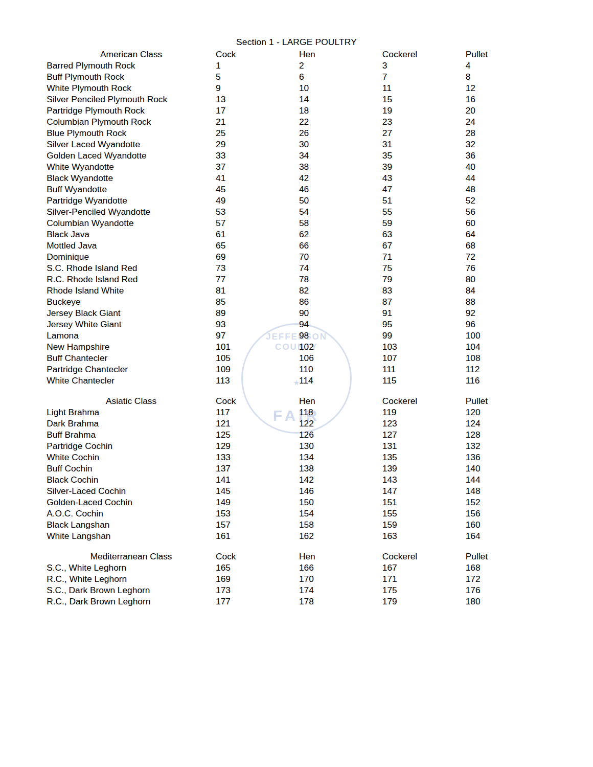JEFFERSON COUNTY
★
FAIR
Section 1 - LARGE POULTRY
| American Class | Cock | Hen | Cockerel | Pullet |
| --- | --- | --- | --- | --- |
| Barred Plymouth Rock | 1 | 2 | 3 | 4 |
| Buff Plymouth Rock | 5 | 6 | 7 | 8 |
| White Plymouth Rock | 9 | 10 | 11 | 12 |
| Silver Penciled Plymouth Rock | 13 | 14 | 15 | 16 |
| Partridge Plymouth Rock | 17 | 18 | 19 | 20 |
| Columbian Plymouth Rock | 21 | 22 | 23 | 24 |
| Blue Plymouth Rock | 25 | 26 | 27 | 28 |
| Silver Laced Wyandotte | 29 | 30 | 31 | 32 |
| Golden Laced Wyandotte | 33 | 34 | 35 | 36 |
| White Wyandotte | 37 | 38 | 39 | 40 |
| Black Wyandotte | 41 | 42 | 43 | 44 |
| Buff Wyandotte | 45 | 46 | 47 | 48 |
| Partridge Wyandotte | 49 | 50 | 51 | 52 |
| Silver-Penciled Wyandotte | 53 | 54 | 55 | 56 |
| Columbian Wyandotte | 57 | 58 | 59 | 60 |
| Black Java | 61 | 62 | 63 | 64 |
| Mottled Java | 65 | 66 | 67 | 68 |
| Dominique | 69 | 70 | 71 | 72 |
| S.C. Rhode Island Red | 73 | 74 | 75 | 76 |
| R.C. Rhode Island Red | 77 | 78 | 79 | 80 |
| Rhode Island White | 81 | 82 | 83 | 84 |
| Buckeye | 85 | 86 | 87 | 88 |
| Jersey Black Giant | 89 | 90 | 91 | 92 |
| Jersey White Giant | 93 | 94 | 95 | 96 |
| Lamona | 97 | 98 | 99 | 100 |
| New Hampshire | 101 | 102 | 103 | 104 |
| Buff Chantecler | 105 | 106 | 107 | 108 |
| Partridge Chantecler | 109 | 110 | 111 | 112 |
| White Chantecler | 113 | 114 | 115 | 116 |
| Asiatic Class | Cock | Hen | Cockerel | Pullet |
| Light Brahma | 117 | 118 | 119 | 120 |
| Dark Brahma | 121 | 122 | 123 | 124 |
| Buff Brahma | 125 | 126 | 127 | 128 |
| Partridge Cochin | 129 | 130 | 131 | 132 |
| White Cochin | 133 | 134 | 135 | 136 |
| Buff Cochin | 137 | 138 | 139 | 140 |
| Black Cochin | 141 | 142 | 143 | 144 |
| Silver-Laced Cochin | 145 | 146 | 147 | 148 |
| Golden-Laced Cochin | 149 | 150 | 151 | 152 |
| A.O.C. Cochin | 153 | 154 | 155 | 156 |
| Black Langshan | 157 | 158 | 159 | 160 |
| White Langshan | 161 | 162 | 163 | 164 |
| Mediterranean Class | Cock | Hen | Cockerel | Pullet |
| S.C., White Leghorn | 165 | 166 | 167 | 168 |
| R.C., White Leghorn | 169 | 170 | 171 | 172 |
| S.C., Dark Brown Leghorn | 173 | 174 | 175 | 176 |
| R.C., Dark Brown Leghorn | 177 | 178 | 179 | 180 |